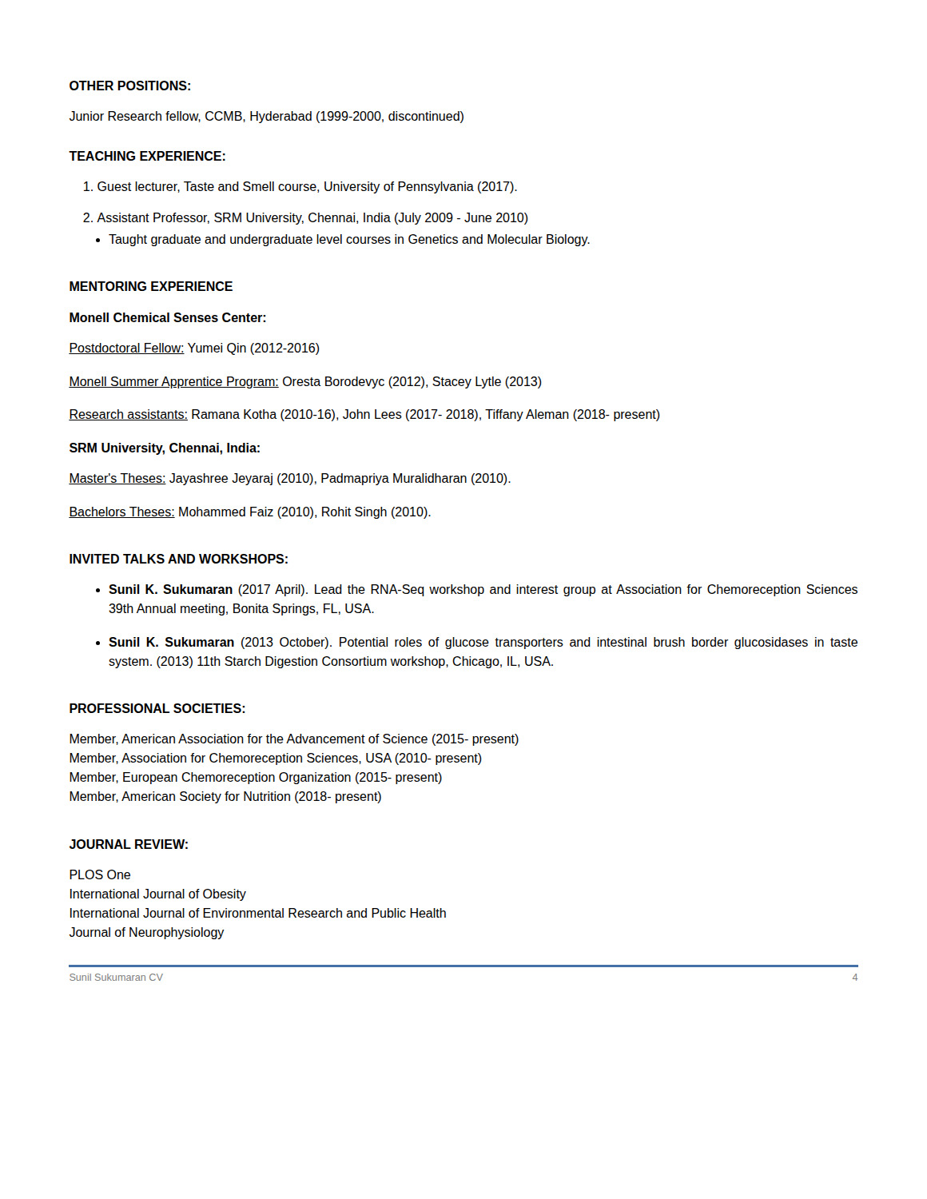Other Positions:
Junior Research fellow, CCMB, Hyderabad (1999-2000, discontinued)
Teaching Experience:
Guest lecturer, Taste and Smell course, University of Pennsylvania (2017).
Assistant Professor, SRM University, Chennai, India (July 2009 - June 2010)
Taught graduate and undergraduate level courses in Genetics and Molecular Biology.
Mentoring Experience
Monell Chemical Senses Center:
Postdoctoral Fellow: Yumei Qin (2012-2016)
Monell Summer Apprentice Program: Oresta Borodevyc (2012), Stacey Lytle (2013)
Research assistants: Ramana Kotha (2010-16), John Lees (2017- 2018), Tiffany Aleman (2018- present)
SRM University, Chennai, India:
Master's Theses: Jayashree Jeyaraj (2010), Padmapriya Muralidharan (2010).
Bachelors Theses: Mohammed Faiz (2010), Rohit Singh (2010).
Invited Talks and Workshops:
Sunil K. Sukumaran (2017 April). Lead the RNA-Seq workshop and interest group at Association for Chemoreception Sciences 39th Annual meeting, Bonita Springs, FL, USA.
Sunil K. Sukumaran (2013 October). Potential roles of glucose transporters and intestinal brush border glucosidases in taste system. (2013) 11th Starch Digestion Consortium workshop, Chicago, IL, USA.
Professional Societies:
Member, American Association for the Advancement of Science (2015- present)
Member, Association for Chemoreception Sciences, USA (2010- present)
Member, European Chemoreception Organization (2015- present)
Member, American Society for Nutrition (2018- present)
Journal Review:
PLOS One
International Journal of Obesity
International Journal of Environmental Research and Public Health
Journal of Neurophysiology
Sunil Sukumaran CV 4